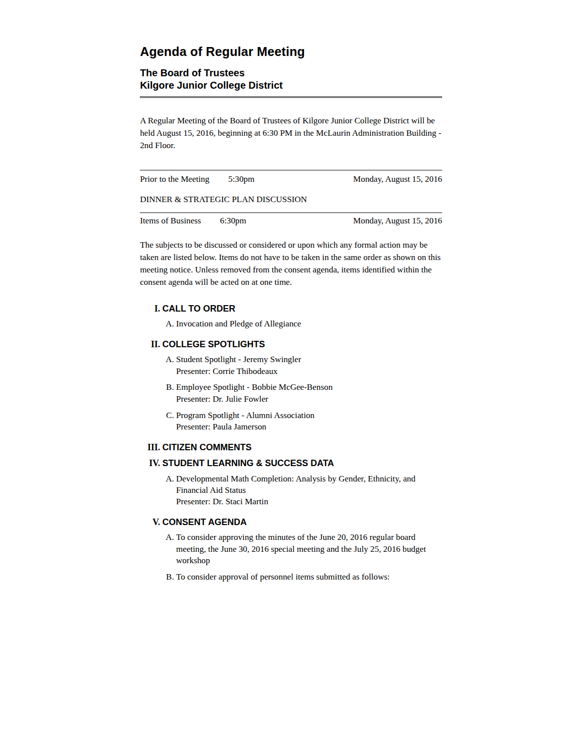Agenda of Regular Meeting
The Board of Trustees
Kilgore Junior College District
A Regular Meeting of the Board of Trustees of Kilgore Junior College District will be held August 15, 2016, beginning at 6:30 PM in the McLaurin Administration Building - 2nd Floor.
Prior to the Meeting 5:30pm Monday, August 15, 2016
DINNER & STRATEGIC PLAN DISCUSSION
Items of Business 6:30pm Monday, August 15, 2016
The subjects to be discussed or considered or upon which any formal action may be taken are listed below. Items do not have to be taken in the same order as shown on this meeting notice. Unless removed from the consent agenda, items identified within the consent agenda will be acted on at one time.
CALL TO ORDER
Invocation and Pledge of Allegiance
COLLEGE SPOTLIGHTS
Student Spotlight - Jeremy SwinglerPresenter: Corrie Thibodeaux
Employee Spotlight - Bobbie McGee-BensonPresenter: Dr. Julie Fowler
Program Spotlight - Alumni AssociationPresenter: Paula Jamerson
CITIZEN COMMENTS
STUDENT LEARNING & SUCCESS DATA
Developmental Math Completion: Analysis by Gender, Ethnicity, and Financial Aid StatusPresenter: Dr. Staci Martin
CONSENT AGENDA
To consider approving the minutes of the June 20, 2016 regular board meeting, the June 30, 2016 special meeting and the July 25, 2016 budget workshop
To consider approval of personnel items submitted as follows: